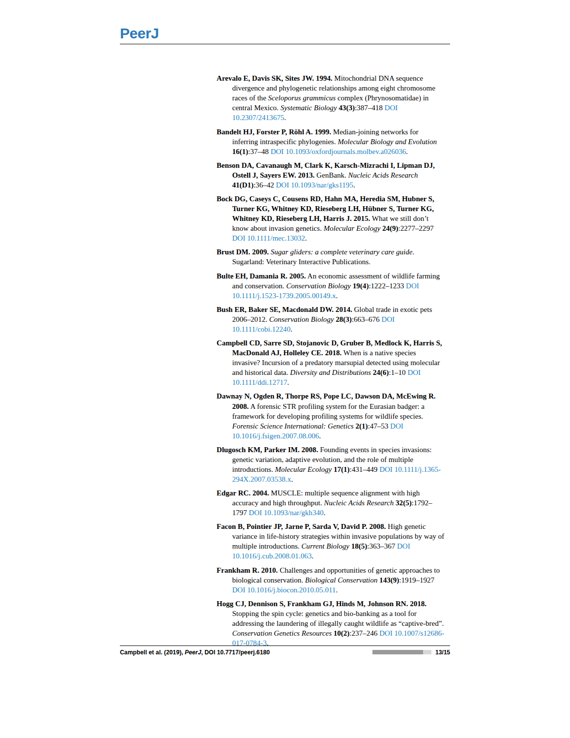PeerJ
Arevalo E, Davis SK, Sites JW. 1994. Mitochondrial DNA sequence divergence and phylogenetic relationships among eight chromosome races of the Sceloporus grammicus complex (Phrynosomatidae) in central Mexico. Systematic Biology 43(3):387–418 DOI 10.2307/2413675.
Bandelt HJ, Forster P, Röhl A. 1999. Median-joining networks for inferring intraspecific phylogenies. Molecular Biology and Evolution 16(1):37–48 DOI 10.1093/oxfordjournals.molbev.a026036.
Benson DA, Cavanaugh M, Clark K, Karsch-Mizrachi I, Lipman DJ, Ostell J, Sayers EW. 2013. GenBank. Nucleic Acids Research 41(D1):36–42 DOI 10.1093/nar/gks1195.
Bock DG, Caseys C, Cousens RD, Hahn MA, Heredia SM, Hubner S, Turner KG, Whitney KD, Rieseberg LH, Hübner S, Turner KG, Whitney KD, Rieseberg LH, Harris J. 2015. What we still don’t know about invasion genetics. Molecular Ecology 24(9):2277–2297 DOI 10.1111/mec.13032.
Brust DM. 2009. Sugar gliders: a complete veterinary care guide. Sugarland: Veterinary Interactive Publications.
Bulte EH, Damania R. 2005. An economic assessment of wildlife farming and conservation. Conservation Biology 19(4):1222–1233 DOI 10.1111/j.1523-1739.2005.00149.x.
Bush ER, Baker SE, Macdonald DW. 2014. Global trade in exotic pets 2006–2012. Conservation Biology 28(3):663–676 DOI 10.1111/cobi.12240.
Campbell CD, Sarre SD, Stojanovic D, Gruber B, Medlock K, Harris S, MacDonald AJ, Holleley CE. 2018. When is a native species invasive? Incursion of a predatory marsupial detected using molecular and historical data. Diversity and Distributions 24(6):1–10 DOI 10.1111/ddi.12717.
Dawnay N, Ogden R, Thorpe RS, Pope LC, Dawson DA, McEwing R. 2008. A forensic STR profiling system for the Eurasian badger: a framework for developing profiling systems for wildlife species. Forensic Science International: Genetics 2(1):47–53 DOI 10.1016/j.fsigen.2007.08.006.
Dlugosch KM, Parker IM. 2008. Founding events in species invasions: genetic variation, adaptive evolution, and the role of multiple introductions. Molecular Ecology 17(1):431–449 DOI 10.1111/j.1365-294X.2007.03538.x.
Edgar RC. 2004. MUSCLE: multiple sequence alignment with high accuracy and high throughput. Nucleic Acids Research 32(5):1792–1797 DOI 10.1093/nar/gkh340.
Facon B, Pointier JP, Jarne P, Sarda V, David P. 2008. High genetic variance in life-history strategies within invasive populations by way of multiple introductions. Current Biology 18(5):363–367 DOI 10.1016/j.cub.2008.01.063.
Frankham R. 2010. Challenges and opportunities of genetic approaches to biological conservation. Biological Conservation 143(9):1919–1927 DOI 10.1016/j.biocon.2010.05.011.
Hogg CJ, Dennison S, Frankham GJ, Hinds M, Johnson RN. 2018. Stopping the spin cycle: genetics and bio-banking as a tool for addressing the laundering of illegally caught wildlife as “captive-bred”. Conservation Genetics Resources 10(2):237–246 DOI 10.1007/s12686-017-0784-3.
Campbell et al. (2019), PeerJ, DOI 10.7717/peerj.6180
13/15